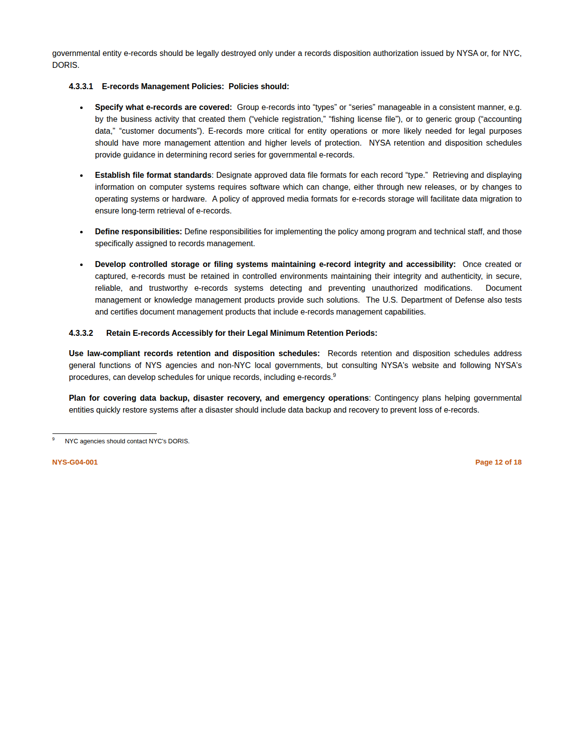governmental entity e-records should be legally destroyed only under a records disposition authorization issued by NYSA or, for NYC, DORIS.
4.3.3.1 E-records Management Policies: Policies should:
Specify what e-records are covered: Group e-records into “types” or “series” manageable in a consistent manner, e.g. by the business activity that created them (“vehicle registration,” “fishing license file”), or to generic group (“accounting data,” “customer documents”). E-records more critical for entity operations or more likely needed for legal purposes should have more management attention and higher levels of protection. NYSA retention and disposition schedules provide guidance in determining record series for governmental e-records.
Establish file format standards: Designate approved data file formats for each record “type.” Retrieving and displaying information on computer systems requires software which can change, either through new releases, or by changes to operating systems or hardware. A policy of approved media formats for e-records storage will facilitate data migration to ensure long-term retrieval of e-records.
Define responsibilities: Define responsibilities for implementing the policy among program and technical staff, and those specifically assigned to records management.
Develop controlled storage or filing systems maintaining e-record integrity and accessibility: Once created or captured, e-records must be retained in controlled environments maintaining their integrity and authenticity, in secure, reliable, and trustworthy e-records systems detecting and preventing unauthorized modifications. Document management or knowledge management products provide such solutions. The U.S. Department of Defense also tests and certifies document management products that include e-records management capabilities.
4.3.3.2 Retain E-records Accessibly for their Legal Minimum Retention Periods:
Use law-compliant records retention and disposition schedules: Records retention and disposition schedules address general functions of NYS agencies and non-NYC local governments, but consulting NYSA's website and following NYSA's procedures, can develop schedules for unique records, including e-records.9
Plan for covering data backup, disaster recovery, and emergency operations: Contingency plans helping governmental entities quickly restore systems after a disaster should include data backup and recovery to prevent loss of e-records.
9 NYC agencies should contact NYC's DORIS.
NYS-G04-001 Page 12 of 18